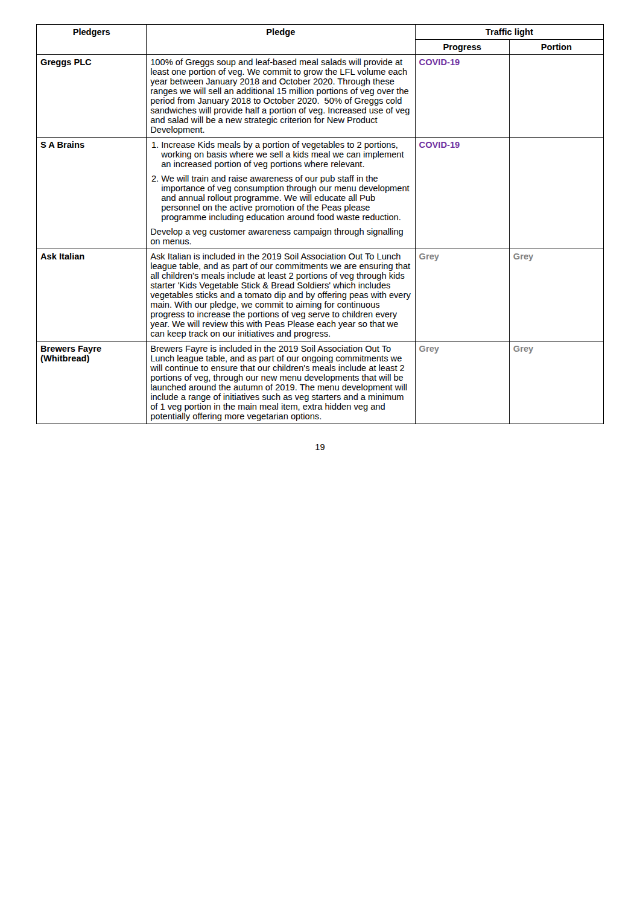| Pledgers | Pledge | Traffic light |
| --- | --- | --- |
| Progress | Portion |
| Greggs PLC | 100% of Greggs soup and leaf-based meal salads will provide at least one portion of veg. We commit to grow the LFL volume each year between January 2018 and October 2020. Through these ranges we will sell an additional 15 million portions of veg over the period from January 2018 to October 2020. 50% of Greggs cold sandwiches will provide half a portion of veg. Increased use of veg and salad will be a new strategic criterion for New Product Development. | COVID-19 | |
| S A Brains | Increase Kids meals by a portion of vegetables to 2 portions, working on basis where we sell a kids meal we can implement an increased portion of veg portions where relevant. We will train and raise awareness of our pub staff in the importance of veg consumption through our menu development and annual rollout programme. We will educate all Pub personnel on the active promotion of the Peas please programme including education around food waste reduction. Develop a veg customer awareness campaign through signalling on menus. | COVID-19 | |
| Ask Italian | Ask Italian is included in the 2019 Soil Association Out To Lunch league table, and as part of our commitments we are ensuring that all children's meals include at least 2 portions of veg through kids starter 'Kids Vegetable Stick & Bread Soldiers' which includes vegetables sticks and a tomato dip and by offering peas with every main. With our pledge, we commit to aiming for continuous progress to increase the portions of veg serve to children every year. We will review this with Peas Please each year so that we can keep track on our initiatives and progress. | Grey | Grey |
| Brewers Fayre (Whitbread) | Brewers Fayre is included in the 2019 Soil Association Out To Lunch league table, and as part of our ongoing commitments we will continue to ensure that our children's meals include at least 2 portions of veg, through our new menu developments that will be launched around the autumn of 2019. The menu development will include a range of initiatives such as veg starters and a minimum of 1 veg portion in the main meal item, extra hidden veg and potentially offering more vegetarian options. | Grey | Grey |
19